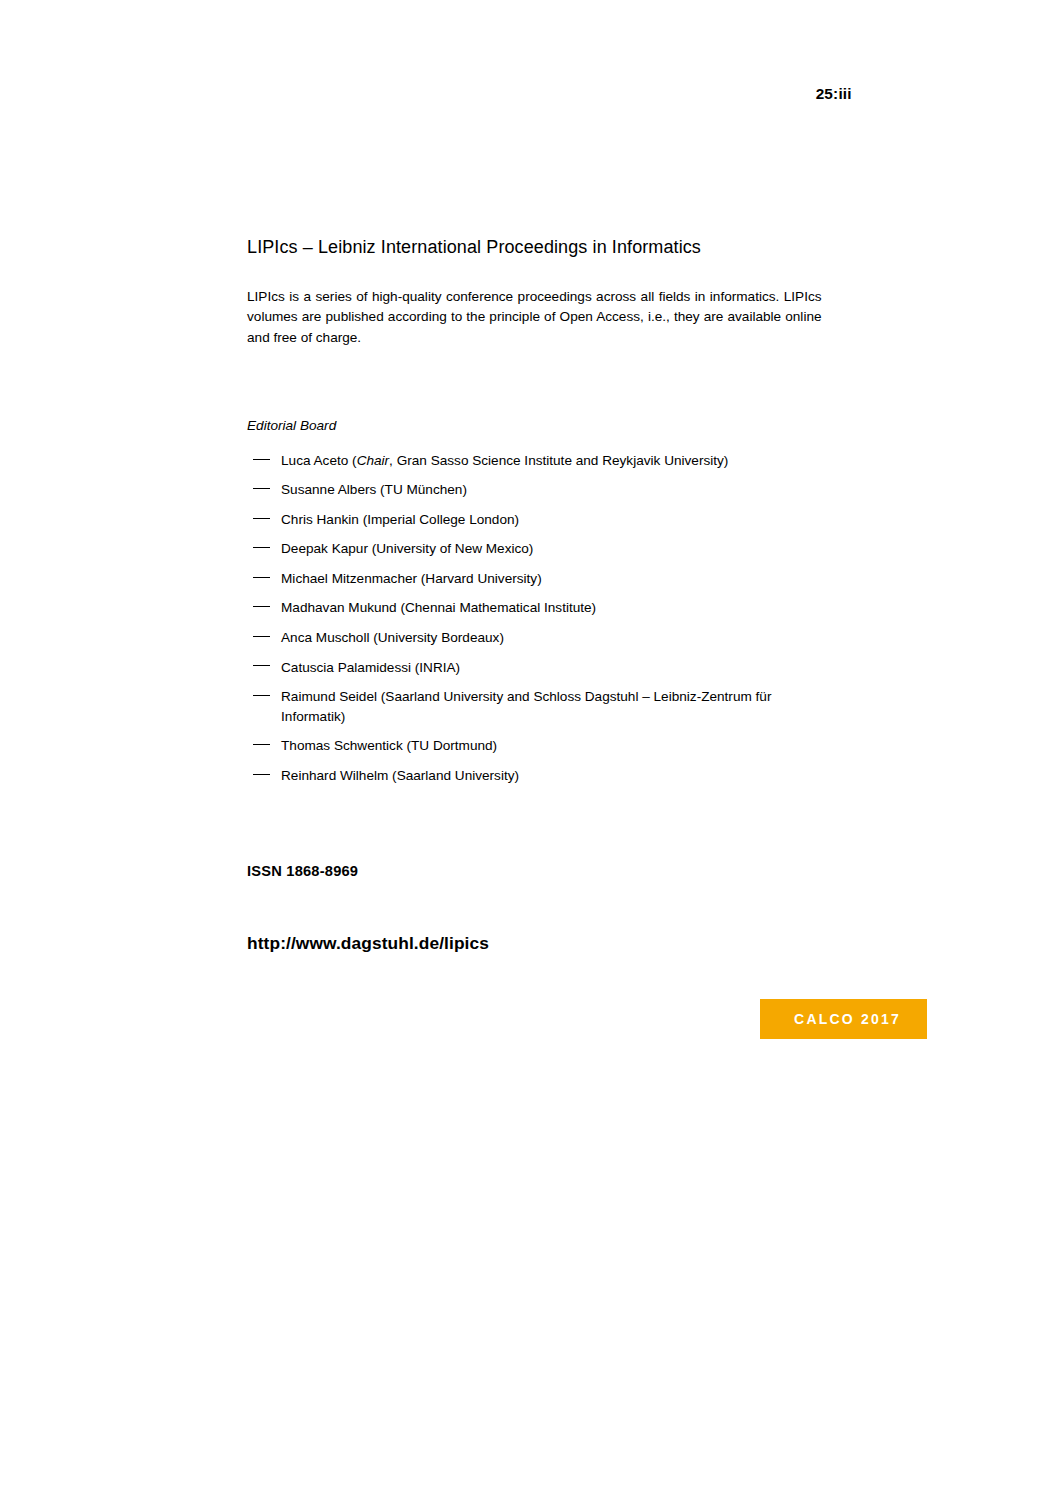25:iii
LIPIcs – Leibniz International Proceedings in Informatics
LIPIcs is a series of high-quality conference proceedings across all fields in informatics. LIPIcs volumes are published according to the principle of Open Access, i.e., they are available online and free of charge.
Editorial Board
Luca Aceto (Chair, Gran Sasso Science Institute and Reykjavik University)
Susanne Albers (TU München)
Chris Hankin (Imperial College London)
Deepak Kapur (University of New Mexico)
Michael Mitzenmacher (Harvard University)
Madhavan Mukund (Chennai Mathematical Institute)
Anca Muscholl (University Bordeaux)
Catuscia Palamidessi (INRIA)
Raimund Seidel (Saarland University and Schloss Dagstuhl – Leibniz-Zentrum für Informatik)
Thomas Schwentick (TU Dortmund)
Reinhard Wilhelm (Saarland University)
ISSN 1868-8969
http://www.dagstuhl.de/lipics
CALCO 2017